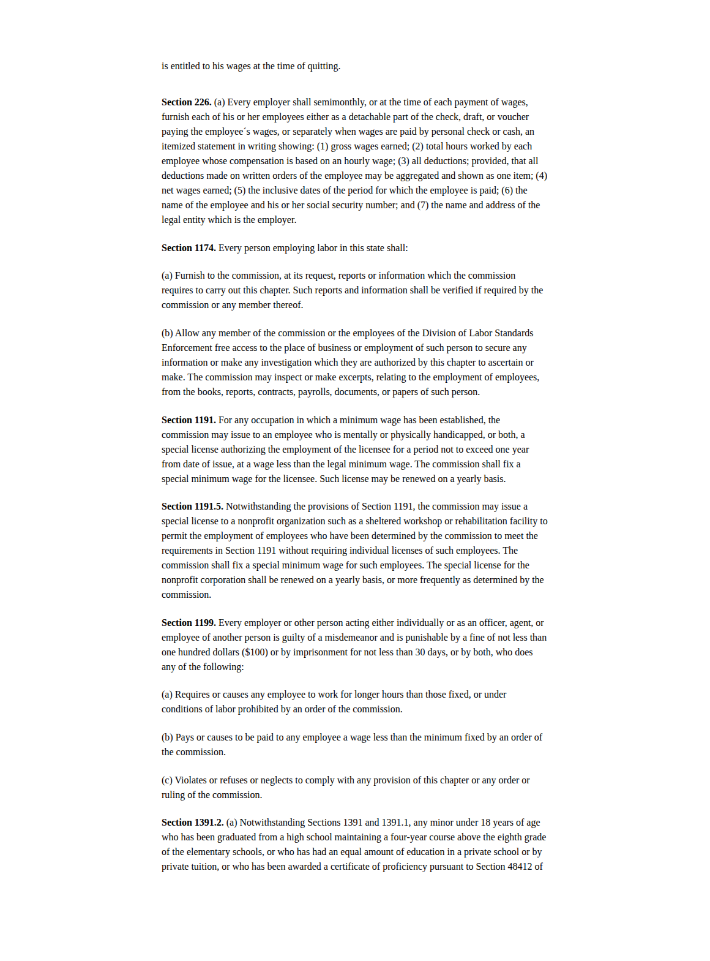is entitled to his wages at the time of quitting.
Section 226. (a) Every employer shall semimonthly, or at the time of each payment of wages, furnish each of his or her employees either as a detachable part of the check, draft, or voucher paying the employee´s wages, or separately when wages are paid by personal check or cash, an itemized statement in writing showing: (1) gross wages earned; (2) total hours worked by each employee whose compensation is based on an hourly wage; (3) all deductions; provided, that all deductions made on written orders of the employee may be aggregated and shown as one item; (4) net wages earned; (5) the inclusive dates of the period for which the employee is paid; (6) the name of the employee and his or her social security number; and (7) the name and address of the legal entity which is the employer.
Section 1174. Every person employing labor in this state shall:
(a) Furnish to the commission, at its request, reports or information which the commission requires to carry out this chapter. Such reports and information shall be verified if required by the commission or any member thereof.
(b) Allow any member of the commission or the employees of the Division of Labor Standards Enforcement free access to the place of business or employment of such person to secure any information or make any investigation which they are authorized by this chapter to ascertain or make. The commission may inspect or make excerpts, relating to the employment of employees, from the books, reports, contracts, payrolls, documents, or papers of such person.
Section 1191. For any occupation in which a minimum wage has been established, the commission may issue to an employee who is mentally or physically handicapped, or both, a special license authorizing the employment of the licensee for a period not to exceed one year from date of issue, at a wage less than the legal minimum wage. The commission shall fix a special minimum wage for the licensee. Such license may be renewed on a yearly basis.
Section 1191.5. Notwithstanding the provisions of Section 1191, the commission may issue a special license to a nonprofit organization such as a sheltered workshop or rehabilitation facility to permit the employment of employees who have been determined by the commission to meet the requirements in Section 1191 without requiring individual licenses of such employees. The commission shall fix a special minimum wage for such employees. The special license for the nonprofit corporation shall be renewed on a yearly basis, or more frequently as determined by the commission.
Section 1199. Every employer or other person acting either individually or as an officer, agent, or employee of another person is guilty of a misdemeanor and is punishable by a fine of not less than one hundred dollars ($100) or by imprisonment for not less than 30 days, or by both, who does any of the following:
(a) Requires or causes any employee to work for longer hours than those fixed, or under conditions of labor prohibited by an order of the commission.
(b) Pays or causes to be paid to any employee a wage less than the minimum fixed by an order of the commission.
(c) Violates or refuses or neglects to comply with any provision of this chapter or any order or ruling of the commission.
Section 1391.2. (a) Notwithstanding Sections 1391 and 1391.1, any minor under 18 years of age who has been graduated from a high school maintaining a four-year course above the eighth grade of the elementary schools, or who has had an equal amount of education in a private school or by private tuition, or who has been awarded a certificate of proficiency pursuant to Section 48412 of